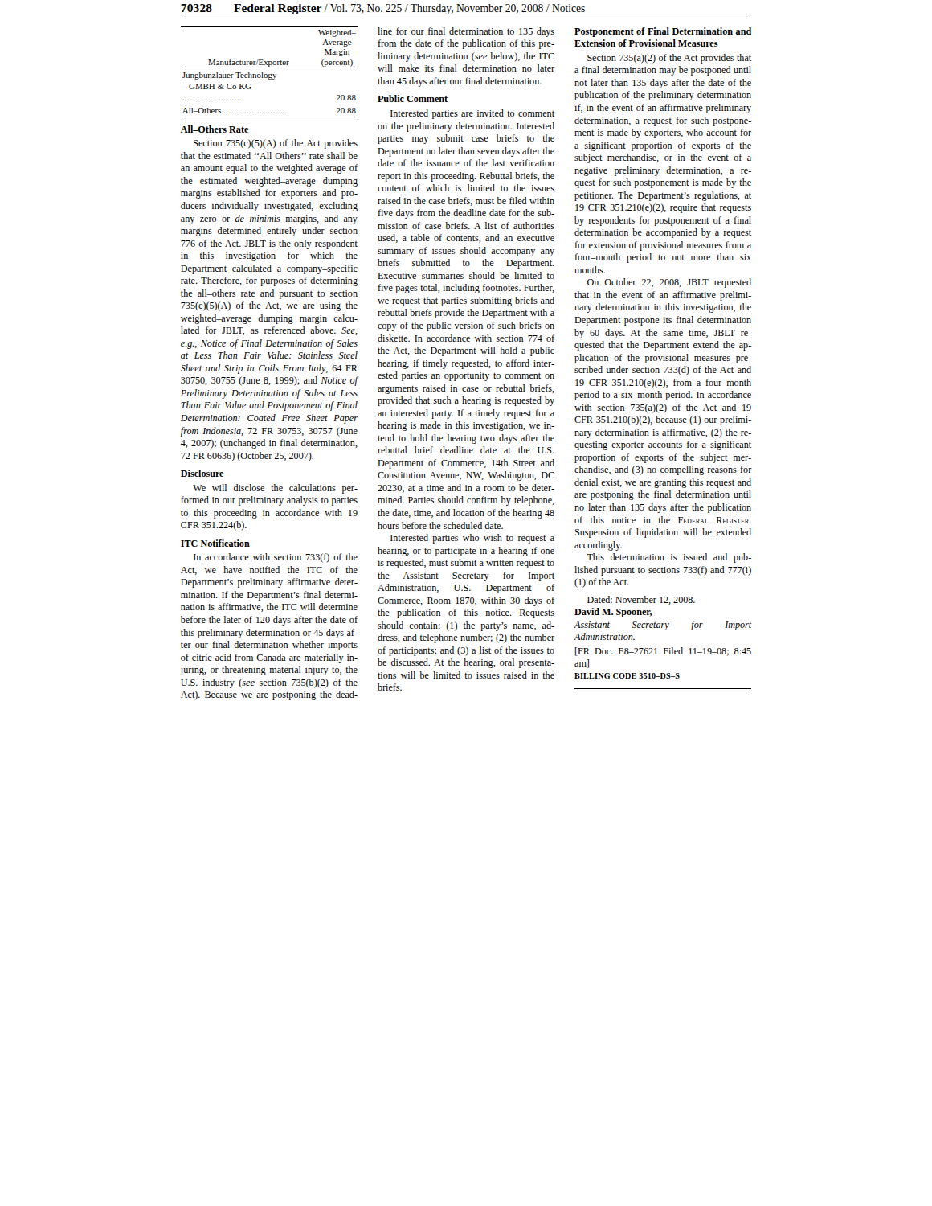70328
Federal Register / Vol. 73, No. 225 / Thursday, November 20, 2008 / Notices
| Manufacturer/Exporter | Weighted– Average Margin (percent) |
| --- | --- |
| Jungbunzlauer Technology GMBH & Co KG | 20.88 |
| All–Others | 20.88 |
All–Others Rate
Section 735(c)(5)(A) of the Act provides that the estimated ‘‘All Others’’ rate shall be an amount equal to the weighted average of the estimated weighted–average dumping margins established for exporters and producers individually investigated, excluding any zero or de minimis margins, and any margins determined entirely under section 776 of the Act. JBLT is the only respondent in this investigation for which the Department calculated a company–specific rate. Therefore, for purposes of determining the all–others rate and pursuant to section 735(c)(5)(A) of the Act, we are using the weighted–average dumping margin calculated for JBLT, as referenced above. See, e.g., Notice of Final Determination of Sales at Less Than Fair Value: Stainless Steel Sheet and Strip in Coils From Italy, 64 FR 30750, 30755 (June 8, 1999); and Notice of Preliminary Determination of Sales at Less Than Fair Value and Postponement of Final Determination: Coated Free Sheet Paper from Indonesia, 72 FR 30753, 30757 (June 4, 2007); (unchanged in final determination, 72 FR 60636) (October 25, 2007).
Disclosure
We will disclose the calculations performed in our preliminary analysis to parties to this proceeding in accordance with 19 CFR 351.224(b).
ITC Notification
In accordance with section 733(f) of the Act, we have notified the ITC of the Department’s preliminary affirmative determination. If the Department’s final determination is affirmative, the ITC will determine before the later of 120 days after the date of this preliminary determination or 45 days after our final determination whether imports of citric acid from Canada are materially injuring, or threatening material injury to, the U.S. industry (see section 735(b)(2) of the Act). Because we are postponing the deadline for our final determination to 135 days from the date of the publication of this preliminary determination (see below), the ITC will make its final determination no later than 45 days after our final determination.
Public Comment
Interested parties are invited to comment on the preliminary determination. Interested parties may submit case briefs to the Department no later than seven days after the date of the issuance of the last verification report in this proceeding. Rebuttal briefs, the content of which is limited to the issues raised in the case briefs, must be filed within five days from the deadline date for the submission of case briefs. A list of authorities used, a table of contents, and an executive summary of issues should accompany any briefs submitted to the Department. Executive summaries should be limited to five pages total, including footnotes. Further, we request that parties submitting briefs and rebuttal briefs provide the Department with a copy of the public version of such briefs on diskette. In accordance with section 774 of the Act, the Department will hold a public hearing, if timely requested, to afford interested parties an opportunity to comment on arguments raised in case or rebuttal briefs, provided that such a hearing is requested by an interested party. If a timely request for a hearing is made in this investigation, we intend to hold the hearing two days after the rebuttal brief deadline date at the U.S. Department of Commerce, 14th Street and Constitution Avenue, NW, Washington, DC 20230, at a time and in a room to be determined. Parties should confirm by telephone, the date, time, and location of the hearing 48 hours before the scheduled date.
Interested parties who wish to request a hearing, or to participate in a hearing if one is requested, must submit a written request to the Assistant Secretary for Import Administration, U.S. Department of Commerce, Room 1870, within 30 days of the publication of this notice. Requests should contain: (1) the party’s name, address, and telephone number; (2) the number of participants; and (3) a list of the issues to be discussed. At the hearing, oral presentations will be limited to issues raised in the briefs.
Postponement of Final Determination and Extension of Provisional Measures
Section 735(a)(2) of the Act provides that a final determination may be postponed until not later than 135 days after the date of the publication of the preliminary determination if, in the event of an affirmative preliminary determination, a request for such postponement is made by exporters, who account for a significant proportion of exports of the subject merchandise, or in the event of a negative preliminary determination, a request for such postponement is made by the petitioner. The Department’s regulations, at 19 CFR 351.210(e)(2), require that requests by respondents for postponement of a final determination be accompanied by a request for extension of provisional measures from a four–month period to not more than six months.
On October 22, 2008, JBLT requested that in the event of an affirmative preliminary determination in this investigation, the Department postpone its final determination by 60 days. At the same time, JBLT requested that the Department extend the application of the provisional measures prescribed under section 733(d) of the Act and 19 CFR 351.210(e)(2), from a four–month period to a six–month period. In accordance with section 735(a)(2) of the Act and 19 CFR 351.210(b)(2), because (1) our preliminary determination is affirmative, (2) the requesting exporter accounts for a significant proportion of exports of the subject merchandise, and (3) no compelling reasons for denial exist, we are granting this request and are postponing the final determination until no later than 135 days after the publication of this notice in the Federal Register. Suspension of liquidation will be extended accordingly.
This determination is issued and published pursuant to sections 733(f) and 777(i)(1) of the Act.
Dated: November 12, 2008.
David M. Spooner,
Assistant Secretary for Import Administration.
[FR Doc. E8–27621 Filed 11–19–08; 8:45 am]
BILLING CODE 3510–DS–S